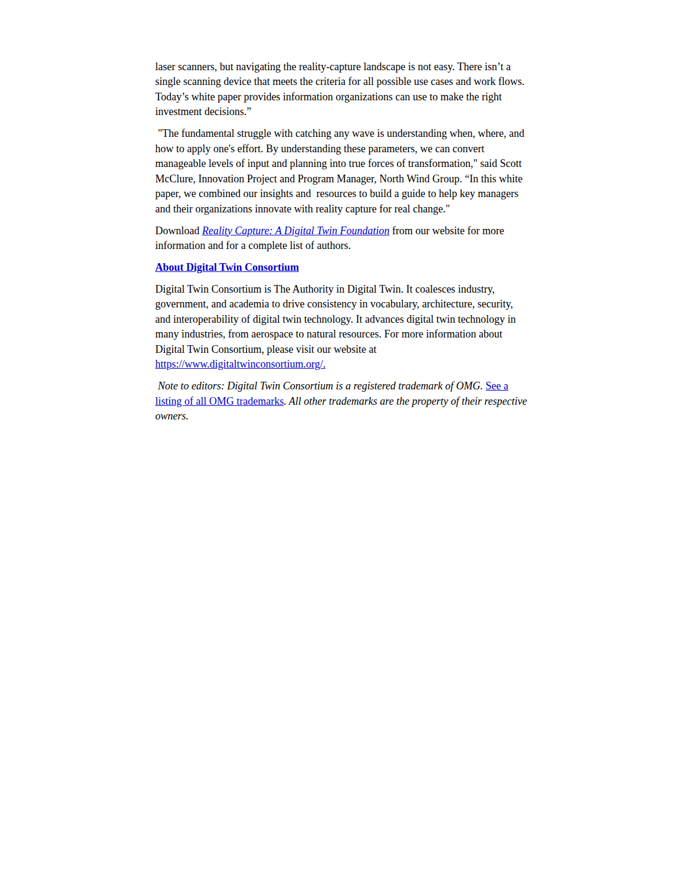laser scanners, but navigating the reality-capture landscape is not easy. There isn’t a single scanning device that meets the criteria for all possible use cases and work flows. Today’s white paper provides information organizations can use to make the right investment decisions.”
"The fundamental struggle with catching any wave is understanding when, where, and how to apply one's effort. By understanding these parameters, we can convert manageable levels of input and planning into true forces of transformation," said Scott McClure, Innovation Project and Program Manager, North Wind Group. “In this white paper, we combined our insights and resources to build a guide to help key managers and their organizations innovate with reality capture for real change."
Download Reality Capture: A Digital Twin Foundation from our website for more information and for a complete list of authors.
About Digital Twin Consortium
Digital Twin Consortium is The Authority in Digital Twin. It coalesces industry, government, and academia to drive consistency in vocabulary, architecture, security, and interoperability of digital twin technology. It advances digital twin technology in many industries, from aerospace to natural resources. For more information about Digital Twin Consortium, please visit our website at https://www.digitaltwinconsortium.org/.
Note to editors: Digital Twin Consortium is a registered trademark of OMG. See a listing of all OMG trademarks. All other trademarks are the property of their respective owners.